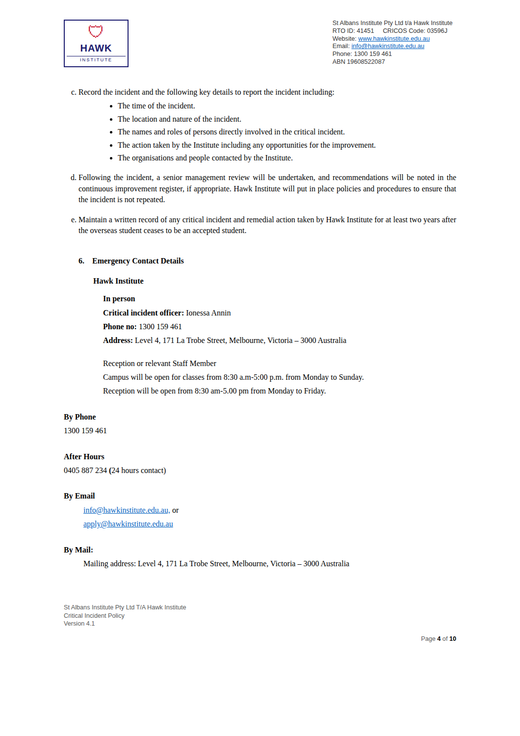🛡
HAWK
INSTITUTE
St Albans Institute Pty Ltd t/a Hawk Institute
RTO ID: 41451 CRICOS Code: 03596J
Website: www.hawkinstitute.edu.au
Email: info@hawkinstitute.edu.au
Phone: 1300 159 461
ABN 19608522087
Record the incident and the following key details to report the incident including:
The time of the incident.
The location and nature of the incident.
The names and roles of persons directly involved in the critical incident.
The action taken by the Institute including any opportunities for the improvement.
The organisations and people contacted by the Institute.
Following the incident, a senior management review will be undertaken, and recommendations will be noted in the continuous improvement register, if appropriate. Hawk Institute will put in place policies and procedures to ensure that the incident is not repeated.
Maintain a written record of any critical incident and remedial action taken by Hawk Institute for at least two years after the overseas student ceases to be an accepted student.
6. Emergency Contact Details
Hawk Institute
In person
Critical incident officer: Ionessa Annin
Phone no: 1300 159 461
Address: Level 4, 171 La Trobe Street, Melbourne, Victoria – 3000 Australia
Reception or relevant Staff Member
Campus will be open for classes from 8:30 a.m-5:00 p.m. from Monday to Sunday.
Reception will be open from 8:30 am-5.00 pm from Monday to Friday.
By Phone
1300 159 461
After Hours
0405 887 234 (24 hours contact)
By Email
info@hawkinstitute.edu.au, or
apply@hawkinstitute.edu.au
By Mail:
Mailing address: Level 4, 171 La Trobe Street, Melbourne, Victoria – 3000 Australia
St Albans Institute Pty Ltd T/A Hawk Institute
Critical Incident Policy
Version 4.1
Page 4 of 10